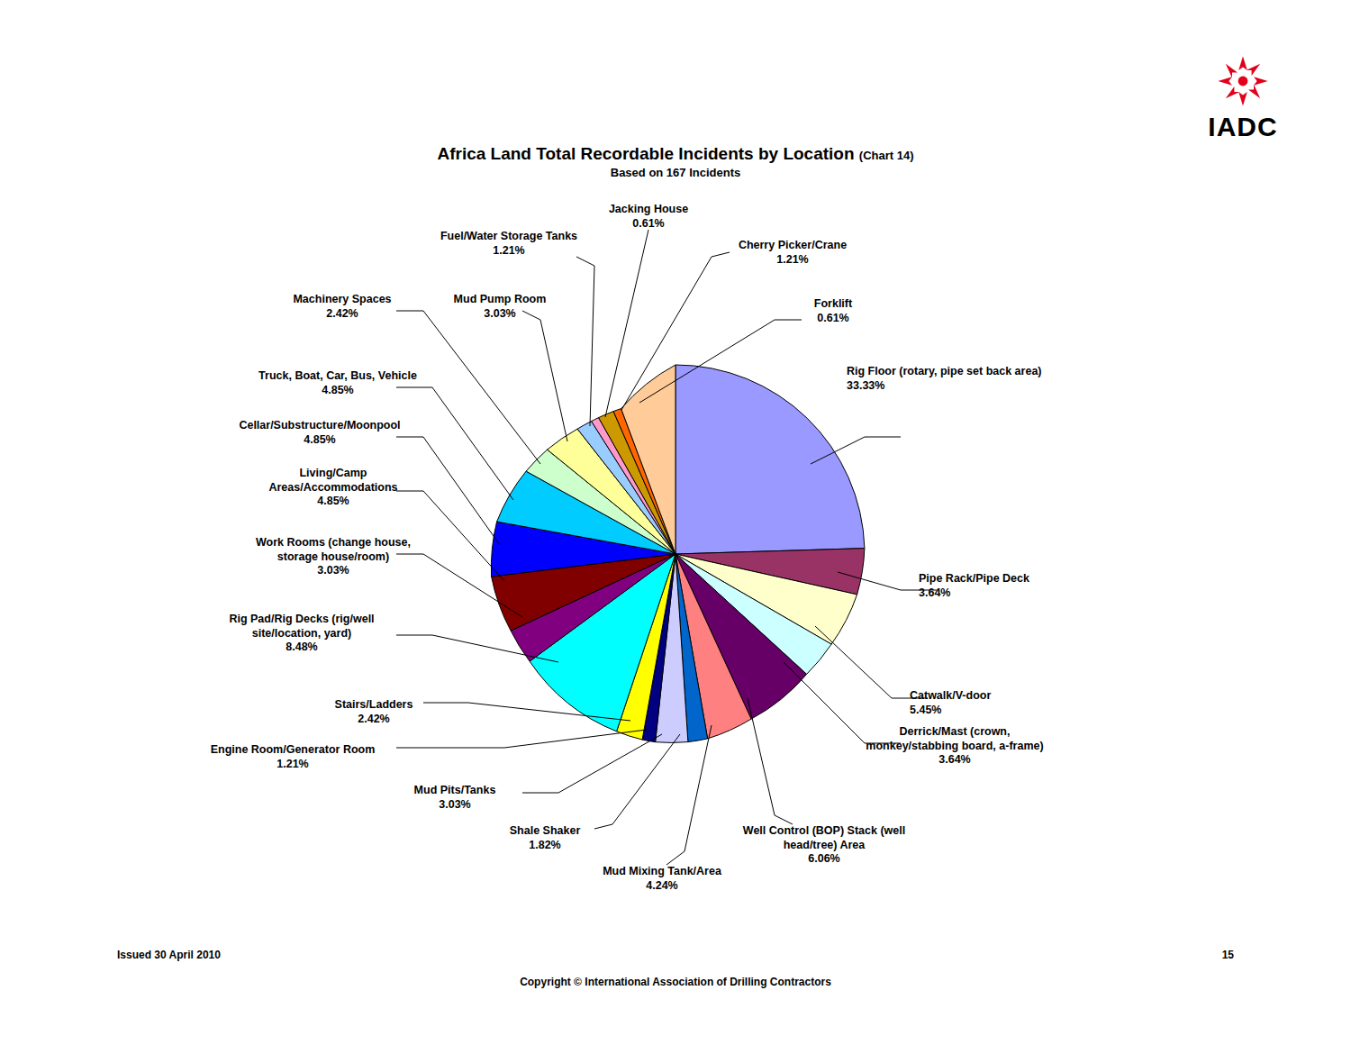IADC
Africa Land Total Recordable Incidents by Location (Chart 14)
Based on 167 Incidents
Jacking House
0.61%
Fuel/Water Storage Tanks
1.21%
Cherry Picker/Crane
1.21%
Mud Pump Room
3.03%
Forklift
0.61%
Machinery Spaces
2.42%
Rig Floor (rotary, pipe set back area)
33.33%
Truck, Boat, Car, Bus, Vehicle
4.85%
Cellar/Substructure/Moonpool
4.85%
Living/Camp Areas/Accommodations
4.85%
Work Rooms (change house, storage house/room)
3.03%
Pipe Rack/Pipe Deck
3.64%
Rig Pad/Rig Decks (rig/well site/location, yard)
8.48%
Catwalk/V-door
5.45%
Stairs/Ladders
2.42%
Derrick/Mast (crown, monkey/stabbing board, a-frame)
3.64%
Engine Room/Generator Room
1.21%
Mud Pits/Tanks
3.03%
Well Control (BOP) Stack (well head/tree) Area
6.06%
Shale Shaker
1.82%
Mud Mixing Tank/Area
4.24%
Issued 30 April 2010
15
Copyright © International Association of Drilling Contractors